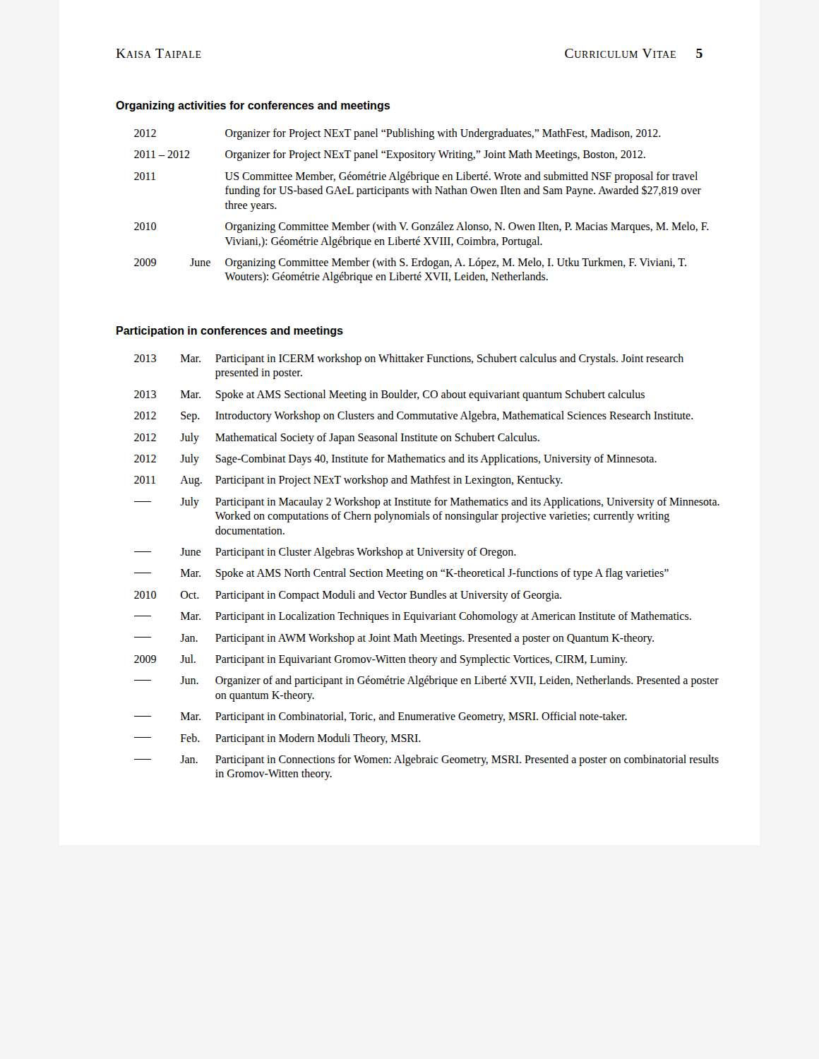Kaisa Taipale
Curriculum Vitae 5
Organizing activities for conferences and meetings
| 2012 | | Organizer for Project NExT panel “Publishing with Undergraduates,” MathFest, Madison, 2012. |
| 2011 – 2012 | | Organizer for Project NExT panel “Expository Writing,” Joint Math Meetings, Boston, 2012. |
| 2011 | | US Committee Member, Géométrie Algébrique en Liberté. Wrote and submitted NSF proposal for travel funding for US-based GAeL participants with Nathan Owen Ilten and Sam Payne. Awarded $27,819 over three years. |
| 2010 | | Organizing Committee Member (with V. González Alonso, N. Owen Ilten, P. Macias Marques, M. Melo, F. Viviani,): Géométrie Algébrique en Liberté XVIII, Coimbra, Portugal. |
| 2009 | June | Organizing Committee Member (with S. Erdogan, A. López, M. Melo, I. Utku Turkmen, F. Viviani, T. Wouters): Géométrie Algébrique en Liberté XVII, Leiden, Netherlands. |
Participation in conferences and meetings
| 2013 | Mar. | Participant in ICERM workshop on Whittaker Functions, Schubert calculus and Crystals. Joint research presented in poster. |
| 2013 | Mar. | Spoke at AMS Sectional Meeting in Boulder, CO about equivariant quantum Schubert calculus |
| 2012 | Sep. | Introductory Workshop on Clusters and Commutative Algebra, Mathematical Sciences Research Institute. |
| 2012 | July | Mathematical Society of Japan Seasonal Institute on Schubert Calculus. |
| 2012 | July | Sage-Combinat Days 40, Institute for Mathematics and its Applications, University of Minnesota. |
| 2011 | Aug. | Participant in Project NExT workshop and Mathfest in Lexington, Kentucky. |
| | July | Participant in Macaulay 2 Workshop at Institute for Mathematics and its Applications, University of Minnesota. Worked on computations of Chern polynomials of nonsingular projective varieties; currently writing documentation. |
| | June | Participant in Cluster Algebras Workshop at University of Oregon. |
| | Mar. | Spoke at AMS North Central Section Meeting on “K-theoretical J-functions of type A flag varieties” |
| 2010 | Oct. | Participant in Compact Moduli and Vector Bundles at University of Georgia. |
| | Mar. | Participant in Localization Techniques in Equivariant Cohomology at American Institute of Mathematics. |
| | Jan. | Participant in AWM Workshop at Joint Math Meetings. Presented a poster on Quantum K-theory. |
| 2009 | Jul. | Participant in Equivariant Gromov-Witten theory and Symplectic Vortices, CIRM, Luminy. |
| | Jun. | Organizer of and participant in Géométrie Algébrique en Liberté XVII, Leiden, Netherlands. Presented a poster on quantum K-theory. |
| | Mar. | Participant in Combinatorial, Toric, and Enumerative Geometry, MSRI. Official note-taker. |
| | Feb. | Participant in Modern Moduli Theory, MSRI. |
| | Jan. | Participant in Connections for Women: Algebraic Geometry, MSRI. Presented a poster on combinatorial results in Gromov-Witten theory. |